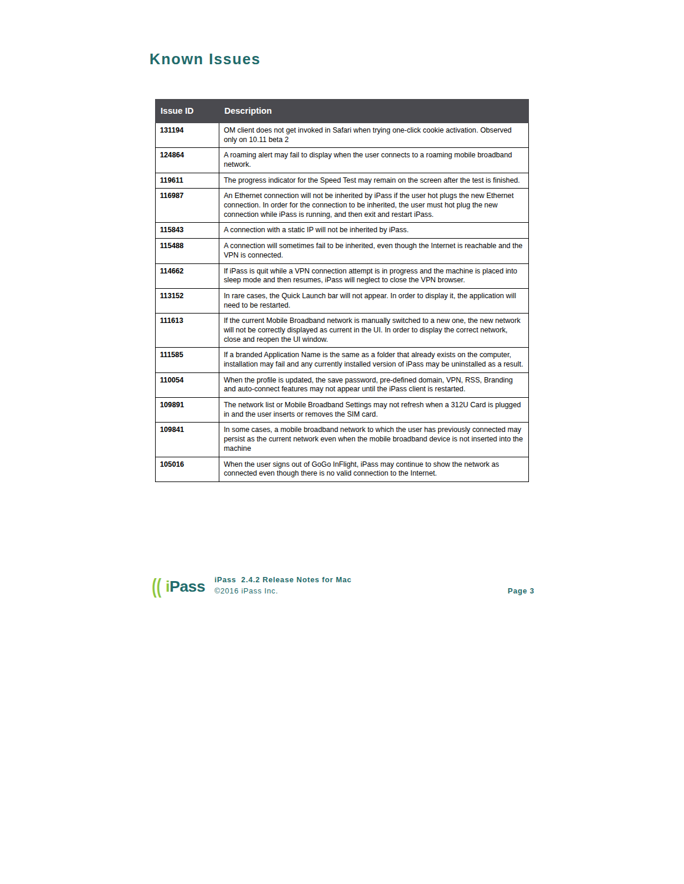Known Issues
| Issue ID | Description |
| --- | --- |
| 131194 | OM client does not get invoked in Safari when trying one-click cookie activation. Observed only on 10.11 beta 2 |
| 124864 | A roaming alert may fail to display when the user connects to a roaming mobile broadband network. |
| 119611 | The progress indicator for the Speed Test may remain on the screen after the test is finished. |
| 116987 | An Ethernet connection will not be inherited by iPass if the user hot plugs the new Ethernet connection. In order for the connection to be inherited, the user must hot plug the new connection while iPass is running, and then exit and restart iPass. |
| 115843 | A connection with a static IP will not be inherited by iPass. |
| 115488 | A connection will sometimes fail to be inherited, even though the Internet is reachable and the VPN is connected. |
| 114662 | If iPass is quit while a VPN connection attempt is in progress and the machine is placed into sleep mode and then resumes, iPass will neglect to close the VPN browser. |
| 113152 | In rare cases, the Quick Launch bar will not appear. In order to display it, the application will need to be restarted. |
| 111613 | If the current Mobile Broadband network is manually switched to a new one, the new network will not be correctly displayed as current in the UI. In order to display the correct network, close and reopen the UI window. |
| 111585 | If a branded Application Name is the same as a folder that already exists on the computer, installation may fail and any currently installed version of iPass may be uninstalled as a result. |
| 110054 | When the profile is updated, the save password, pre-defined domain, VPN, RSS, Branding and auto-connect features may not appear until the iPass client is restarted. |
| 109891 | The network list or Mobile Broadband Settings may not refresh when a 312U Card is plugged in and the user inserts or removes the SIM card. |
| 109841 | In some cases, a mobile broadband network to which the user has previously connected may persist as the current network even when the mobile broadband device is not inserted into the machine |
| 105016 | When the user signs out of GoGo InFlight, iPass may continue to show the network as connected even though there is no valid connection to the Internet. |
(( i Pass
iPass 2.4.2 Release Notes for Mac
©2016 iPass Inc. Page 3